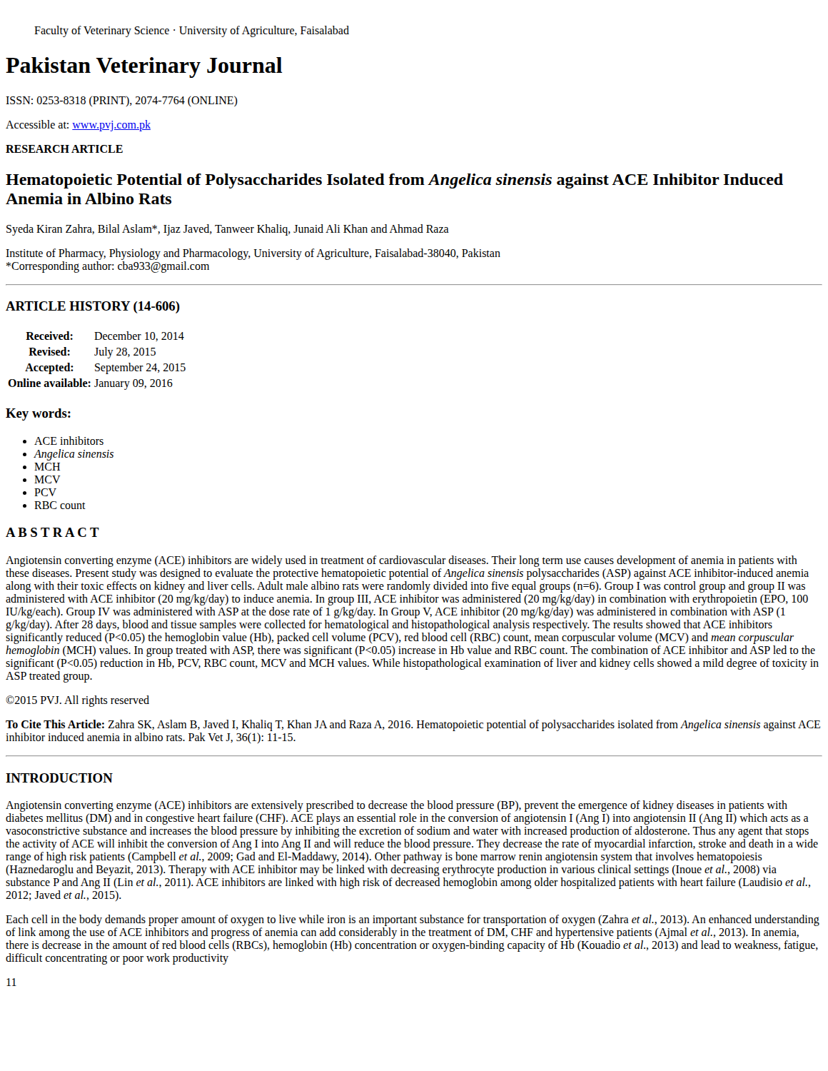Faculty of Veterinary Science · University of Agriculture, Faisalabad
Pakistan Veterinary Journal
ISSN: 0253-8318 (PRINT), 2074-7764 (ONLINE)
Accessible at: www.pvj.com.pk
RESEARCH ARTICLE
Hematopoietic Potential of Polysaccharides Isolated from Angelica sinensis against ACE Inhibitor Induced Anemia in Albino Rats
Syeda Kiran Zahra, Bilal Aslam*, Ijaz Javed, Tanweer Khaliq, Junaid Ali Khan and Ahmad Raza
Institute of Pharmacy, Physiology and Pharmacology, University of Agriculture, Faisalabad-38040, Pakistan
*Corresponding author: cba933@gmail.com
ARTICLE HISTORY (14-606)
| Received: | December 10, 2014 |
| Revised: | July 28, 2015 |
| Accepted: | September 24, 2015 |
| Online available: | January 09, 2016 |
Key words:
ACE inhibitors
Angelica sinensis
MCH
MCV
PCV
RBC count
A B S T R A C T
Angiotensin converting enzyme (ACE) inhibitors are widely used in treatment of cardiovascular diseases. Their long term use causes development of anemia in patients with these diseases. Present study was designed to evaluate the protective hematopoietic potential of Angelica sinensis polysaccharides (ASP) against ACE inhibitor-induced anemia along with their toxic effects on kidney and liver cells. Adult male albino rats were randomly divided into five equal groups (n=6). Group I was control group and group II was administered with ACE inhibitor (20 mg/kg/day) to induce anemia. In group III, ACE inhibitor was administered (20 mg/kg/day) in combination with erythropoietin (EPO, 100 IU/kg/each). Group IV was administered with ASP at the dose rate of 1 g/kg/day. In Group V, ACE inhibitor (20 mg/kg/day) was administered in combination with ASP (1 g/kg/day). After 28 days, blood and tissue samples were collected for hematological and histopathological analysis respectively. The results showed that ACE inhibitors significantly reduced (P<0.05) the hemoglobin value (Hb), packed cell volume (PCV), red blood cell (RBC) count, mean corpuscular volume (MCV) and mean corpuscular hemoglobin (MCH) values. In group treated with ASP, there was significant (P<0.05) increase in Hb value and RBC count. The combination of ACE inhibitor and ASP led to the significant (P<0.05) reduction in Hb, PCV, RBC count, MCV and MCH values. While histopathological examination of liver and kidney cells showed a mild degree of toxicity in ASP treated group.
©2015 PVJ. All rights reserved
To Cite This Article: Zahra SK, Aslam B, Javed I, Khaliq T, Khan JA and Raza A, 2016. Hematopoietic potential of polysaccharides isolated from Angelica sinensis against ACE inhibitor induced anemia in albino rats. Pak Vet J, 36(1): 11-15.
INTRODUCTION
Angiotensin converting enzyme (ACE) inhibitors are extensively prescribed to decrease the blood pressure (BP), prevent the emergence of kidney diseases in patients with diabetes mellitus (DM) and in congestive heart failure (CHF). ACE plays an essential role in the conversion of angiotensin I (Ang I) into angiotensin II (Ang II) which acts as a vasoconstrictive substance and increases the blood pressure by inhibiting the excretion of sodium and water with increased production of aldosterone. Thus any agent that stops the activity of ACE will inhibit the conversion of Ang I into Ang II and will reduce the blood pressure. They decrease the rate of myocardial infarction, stroke and death in a wide range of high risk patients (Campbell et al., 2009; Gad and El-Maddawy, 2014). Other pathway is bone marrow renin angiotensin system that involves hematopoiesis (Haznedaroglu and Beyazit, 2013). Therapy with ACE inhibitor may be linked with decreasing erythrocyte production in various clinical settings (Inoue et al., 2008) via substance P and Ang II (Lin et al., 2011). ACE inhibitors are linked with high risk of decreased hemoglobin among older hospitalized patients with heart failure (Laudisio et al., 2012; Javed et al., 2015).
Each cell in the body demands proper amount of oxygen to live while iron is an important substance for transportation of oxygen (Zahra et al., 2013). An enhanced understanding of link among the use of ACE inhibitors and progress of anemia can add considerably in the treatment of DM, CHF and hypertensive patients (Ajmal et al., 2013). In anemia, there is decrease in the amount of red blood cells (RBCs), hemoglobin (Hb) concentration or oxygen-binding capacity of Hb (Kouadio et al., 2013) and lead to weakness, fatigue, difficult concentrating or poor work productivity
11